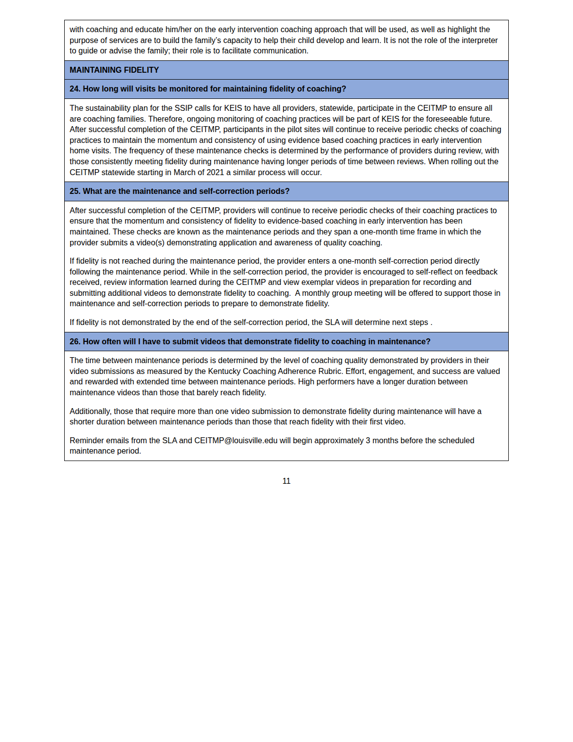| with coaching and educate him/her on the early intervention coaching approach that will be used, as well as highlight the purpose of services are to build the family’s capacity to help their child develop and learn. It is not the role of the interpreter to guide or advise the family; their role is to facilitate communication. |
| MAINTAINING FIDELITY |
| 24. How long will visits be monitored for maintaining fidelity of coaching? |
| The sustainability plan for the SSIP calls for KEIS to have all providers, statewide, participate in the CEITMP to ensure all are coaching families. Therefore, ongoing monitoring of coaching practices will be part of KEIS for the foreseeable future. After successful completion of the CEITMP, participants in the pilot sites will continue to receive periodic checks of coaching practices to maintain the momentum and consistency of using evidence based coaching practices in early intervention home visits. The frequency of these maintenance checks is determined by the performance of providers during review, with those consistently meeting fidelity during maintenance having longer periods of time between reviews. When rolling out the CEITMP statewide starting in March of 2021 a similar process will occur. |
| 25. What are the maintenance and self-correction periods? |
| After successful completion of the CEITMP, providers will continue to receive periodic checks of their coaching practices to ensure that the momentum and consistency of fidelity to evidence-based coaching in early intervention has been maintained. These checks are known as the maintenance periods and they span a one-month time frame in which the provider submits a video(s) demonstrating application and awareness of quality coaching. If fidelity is not reached during the maintenance period, the provider enters a one-month self-correction period directly following the maintenance period. While in the self-correction period, the provider is encouraged to self-reflect on feedback received, review information learned during the CEITMP and view exemplar videos in preparation for recording and submitting additional videos to demonstrate fidelity to coaching. A monthly group meeting will be offered to support those in maintenance and self-correction periods to prepare to demonstrate fidelity. If fidelity is not demonstrated by the end of the self-correction period, the SLA will determine next steps . |
| 26. How often will I have to submit videos that demonstrate fidelity to coaching in maintenance? |
| The time between maintenance periods is determined by the level of coaching quality demonstrated by providers in their video submissions as measured by the Kentucky Coaching Adherence Rubric. Effort, engagement, and success are valued and rewarded with extended time between maintenance periods. High performers have a longer duration between maintenance videos than those that barely reach fidelity. Additionally, those that require more than one video submission to demonstrate fidelity during maintenance will have a shorter duration between maintenance periods than those that reach fidelity with their first video. Reminder emails from the SLA and CEITMP@louisville.edu will begin approximately 3 months before the scheduled maintenance period. |
11